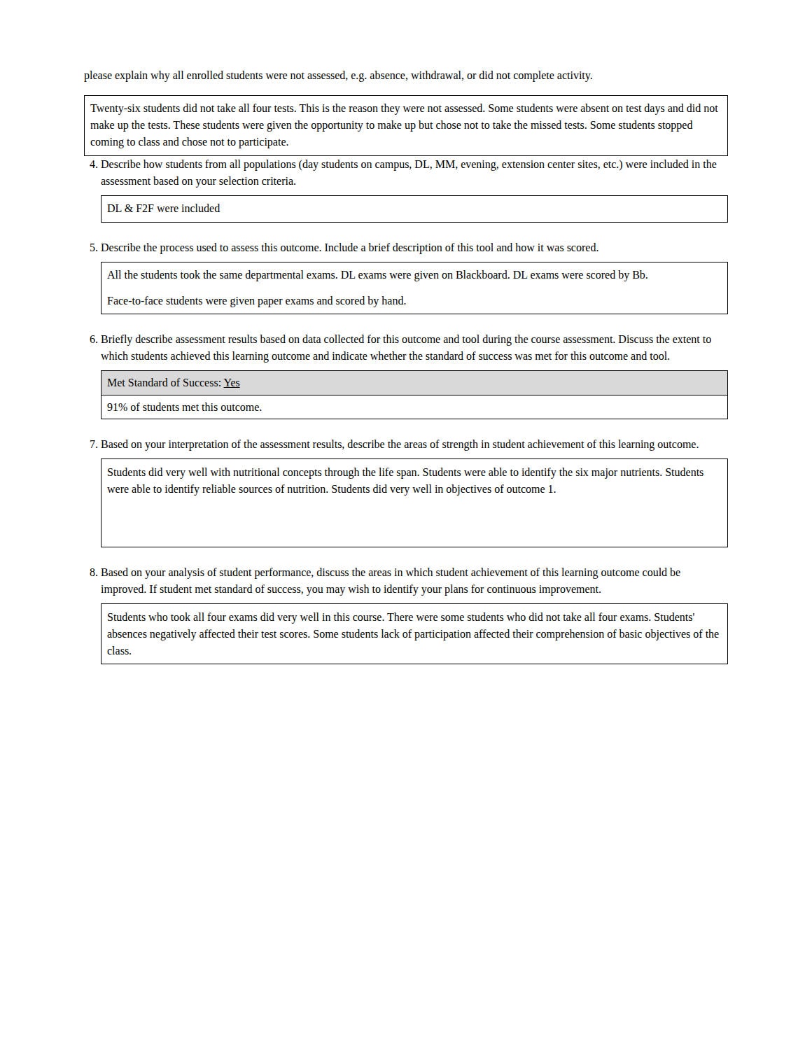please explain why all enrolled students were not assessed, e.g. absence, withdrawal, or did not complete activity.
Twenty-six students did not take all four tests. This is the reason they were not assessed. Some students were absent on test days and did not make up the tests. These students were given the opportunity to make up but chose not to take the missed tests. Some students stopped coming to class and chose not to participate.
Describe how students from all populations (day students on campus, DL, MM, evening, extension center sites, etc.) were included in the assessment based on your selection criteria.
DL & F2F were included
Describe the process used to assess this outcome. Include a brief description of this tool and how it was scored.
All the students took the same departmental exams. DL exams were given on Blackboard. DL exams were scored by Bb.
Face-to-face students were given paper exams and scored by hand.
Briefly describe assessment results based on data collected for this outcome and tool during the course assessment. Discuss the extent to which students achieved this learning outcome and indicate whether the standard of success was met for this outcome and tool.
Met Standard of Success: Yes
91% of students met this outcome.
Based on your interpretation of the assessment results, describe the areas of strength in student achievement of this learning outcome.
Students did very well with nutritional concepts through the life span. Students were able to identify the six major nutrients. Students were able to identify reliable sources of nutrition. Students did very well in objectives of outcome 1.
Based on your analysis of student performance, discuss the areas in which student achievement of this learning outcome could be improved. If student met standard of success, you may wish to identify your plans for continuous improvement.
Students who took all four exams did very well in this course. There were some students who did not take all four exams. Students' absences negatively affected their test scores. Some students lack of participation affected their comprehension of basic objectives of the class.